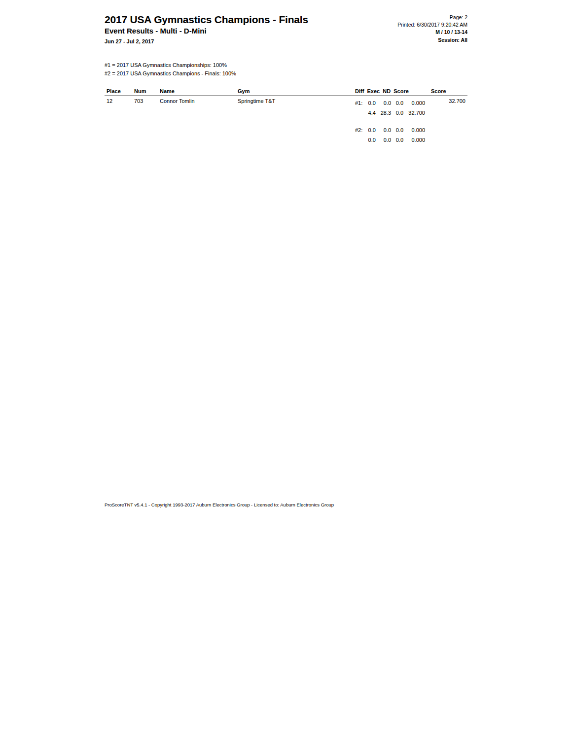Page: 2
Printed: 6/30/2017 9:20:42 AM
M / 10 / 13-14
Session: All
2017 USA Gymnastics Champions - Finals
Event Results - Multi - D-Mini
Jun 27 - Jul 2, 2017
#1 = 2017 USA Gymnastics Championships: 100%
#2 = 2017 USA Gymnastics Champions - Finals: 100%
| Place | Num | Name | Gym | Diff Exec ND Score | Score |
| --- | --- | --- | --- | --- | --- |
| 12 | 703 | Connor Tomlin | Springtime T&T | / #1: / 0.0 / 0.0 / 0.0 / 0.000 / / / 4.4 / 28.3 / 0.0 / 32.700 / / #2: / 0.0 / 0.0 / 0.0 / 0.000 / / / 0.0 / 0.0 / 0.0 / 0.000 / | 32.700 |
ProScoreTNT v5.4.1 - Copyright 1993-2017 Auburn Electronics Group - Licensed to: Auburn Electronics Group